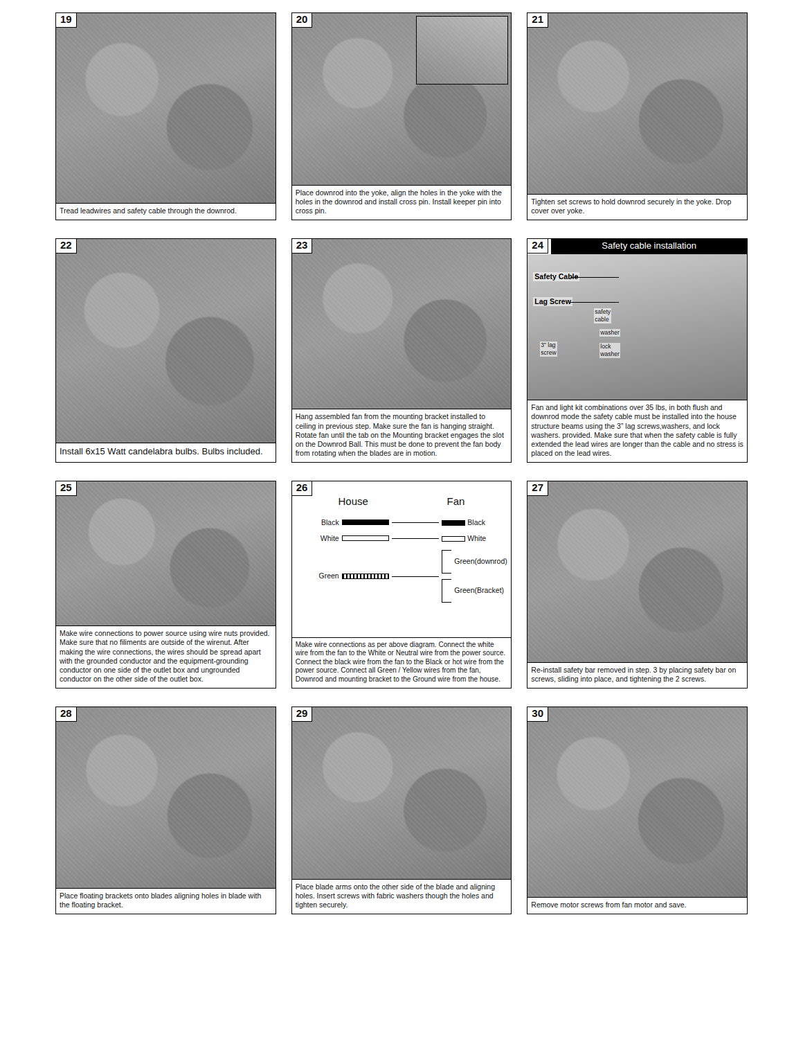19
Tread leadwires and safety cable through the downrod.
20
Place downrod into the yoke, align the holes in the yoke with the holes in the downrod and install cross pin. Install keeper pin into cross pin.
21
Tighten set screws to hold downrod securely in the yoke. Drop cover over yoke.
22
Install 6x15 Watt candelabra bulbs. Bulbs included.
23
Hang assembled fan from the mounting bracket installed to ceiling in previous step. Make sure the fan is hanging straight. Rotate fan until the tab on the Mounting bracket engages the slot on the Downrod Ball. This must be done to prevent the fan body from rotating when the blades are in motion.
24
Safety cable installation
Safety Cable Lag Screw safety
cable washer lock
washer 3” lag
screw
Fan and light kit combinations over 35 lbs, in both flush and downrod mode the safety cable must be installed into the house structure beams using the 3” lag screws,washers, and lock washers. provided. Make sure that when the safety cable is fully extended the lead wires are longer than the cable and no stress is placed on the lead wires.
25
Make wire connections to power source using wire nuts provided. Make sure that no filiments are outside of the wirenut. After making the wire connections, the wires should be spread apart with the grounded conductor and the equipment-grounding conductor on one side of the outlet box and ungrounded conductor on the other side of the outlet box.
26
House Fan
Black Black
White White
Green Green(downrod) Green(Bracket)
Make wire connections as per above diagram. Connect the white wire from the fan to the White or Neutral wire from the power source. Connect the black wire from the fan to the Black or hot wire from the power source. Connect all Green / Yellow wires from the fan, Downrod and mounting bracket to the Ground wire from the house.
27
Re-install safety bar removed in step. 3 by placing safety bar on screws, sliding into place, and tightening the 2 screws.
28
Place floating brackets onto blades aligning holes in blade with the floating bracket.
29
Place blade arms onto the other side of the blade and aligning holes. Insert screws with fabric washers though the holes and tighten securely.
30
Remove motor screws from fan motor and save.